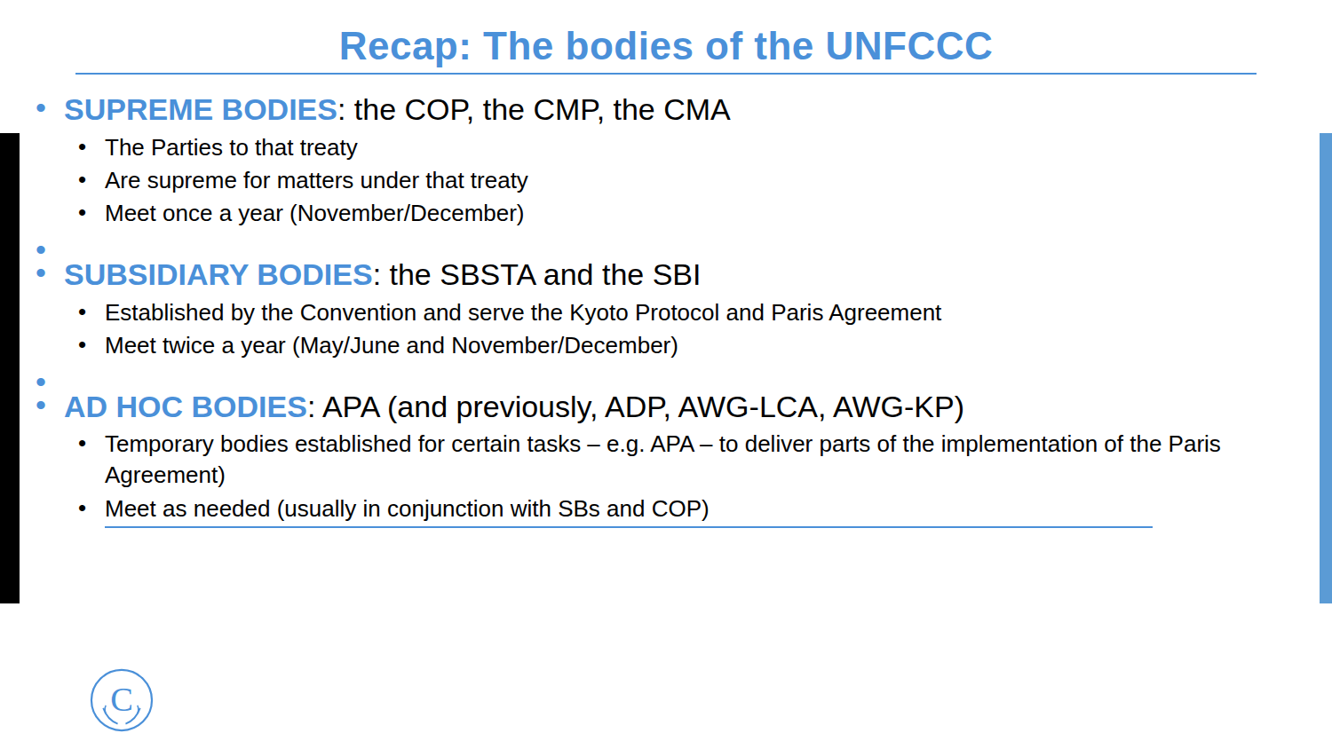Recap: The bodies of the UNFCCC
SUPREME BODIES: the COP, the CMP, the CMA
The Parties to that treaty
Are supreme for matters under that treaty
Meet once a year (November/December)
SUBSIDIARY BODIES: the SBSTA and the SBI
Established by the Convention and serve the Kyoto Protocol and Paris Agreement
Meet twice a year (May/June and November/December)
AD HOC BODIES: APA (and previously, ADP, AWG-LCA, AWG-KP)
Temporary bodies established for certain tasks – e.g. APA – to deliver parts of the implementation of the Paris Agreement)
Meet as needed (usually in conjunction with SBs and COP)
C